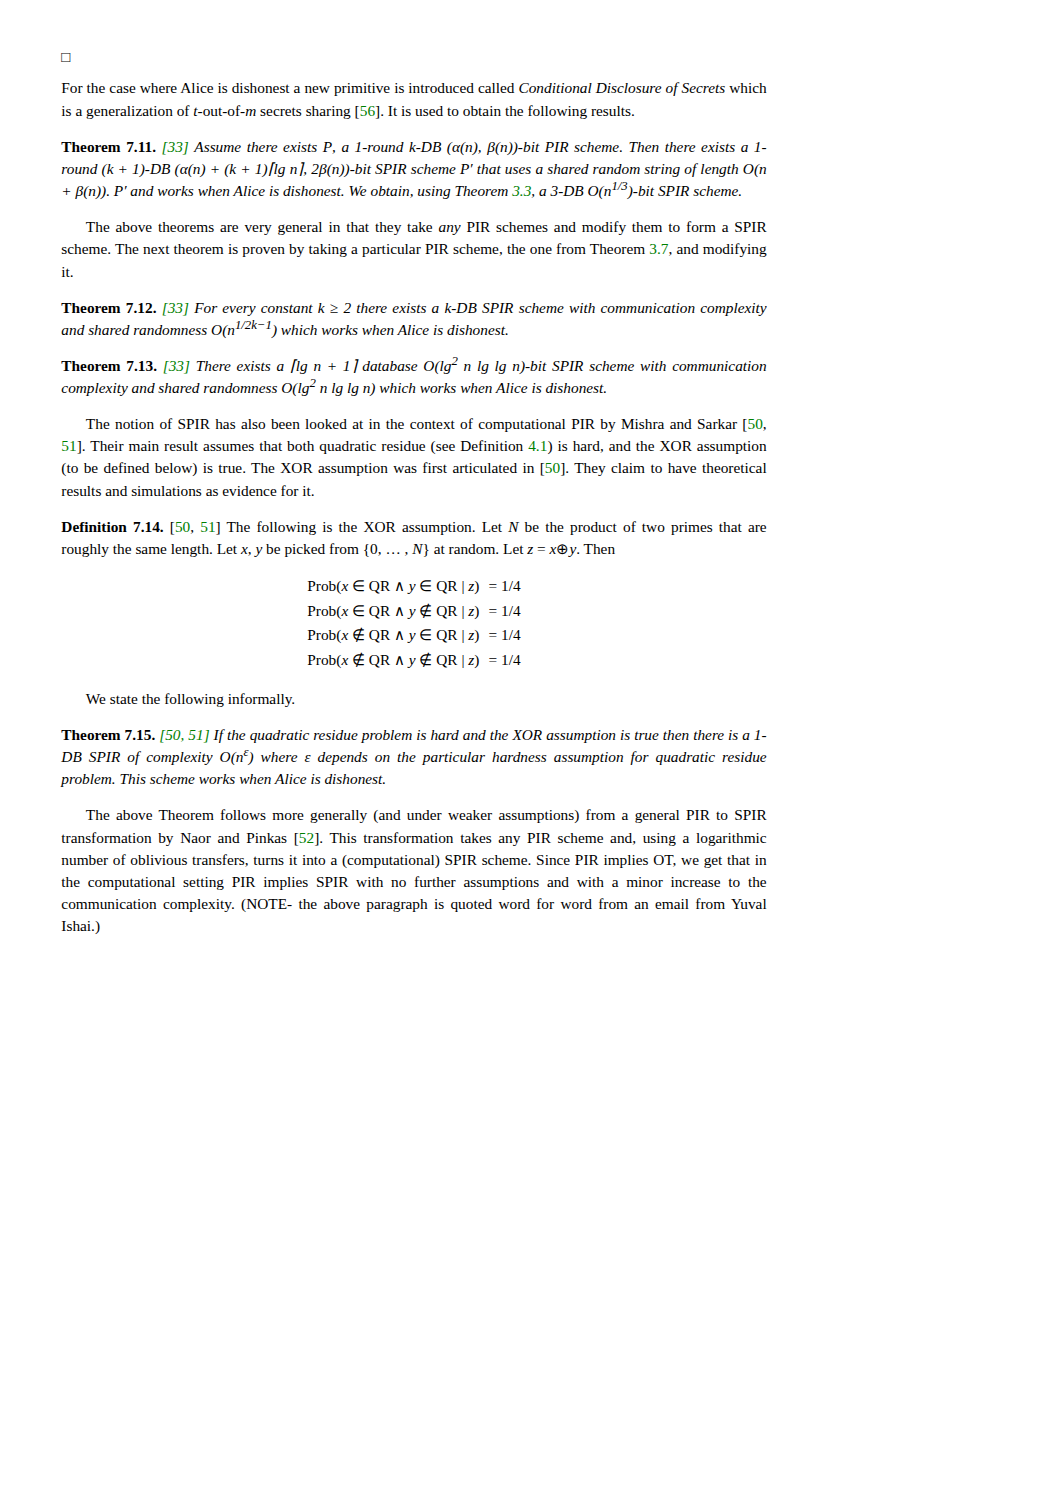□
For the case where Alice is dishonest a new primitive is introduced called Conditional Disclosure of Secrets which is a generalization of t-out-of-m secrets sharing [56]. It is used to obtain the following results.
Theorem 7.11. [33] Assume there exists P, a 1-round k-DB (α(n), β(n))-bit PIR scheme. Then there exists a 1-round (k + 1)-DB (α(n) + (k + 1)⌈lg n⌉, 2β(n))-bit SPIR scheme P′ that uses a shared random string of length O(n + β(n)). P′ and works when Alice is dishonest. We obtain, using Theorem 3.3, a 3-DB O(n1/3)-bit SPIR scheme.
The above theorems are very general in that they take any PIR schemes and modify them to form a SPIR scheme. The next theorem is proven by taking a particular PIR scheme, the one from Theorem 3.7, and modifying it.
Theorem 7.12. [33] For every constant k ≥ 2 there exists a k-DB SPIR scheme with communication complexity and shared randomness O(n1/2k−1) which works when Alice is dishonest.
Theorem 7.13. [33] There exists a ⌈lg n + 1⌉ database O(lg2 n lg lg n)-bit SPIR scheme with communication complexity and shared randomness O(lg2 n lg lg n) which works when Alice is dishonest.
The notion of SPIR has also been looked at in the context of computational PIR by Mishra and Sarkar [50, 51]. Their main result assumes that both quadratic residue (see Definition 4.1) is hard, and the XOR assumption (to be defined below) is true. The XOR assumption was first articulated in [50]. They claim to have theoretical results and simulations as evidence for it.
Definition 7.14. [50, 51] The following is the XOR assumption. Let N be the product of two primes that are roughly the same length. Let x, y be picked from {0, … , N} at random. Let z = x⊕y. Then
| Prob( x ∈ QR ∧ y ∈ QR / z ) | = 1/4 |
| Prob( x ∈ QR ∧ y ∉ QR / z ) | = 1/4 |
| Prob( x ∉ QR ∧ y ∈ QR / z ) | = 1/4 |
| Prob( x ∉ QR ∧ y ∉ QR / z ) | = 1/4 |
We state the following informally.
Theorem 7.15. [50, 51] If the quadratic residue problem is hard and the XOR assumption is true then there is a 1-DB SPIR of complexity O(nε) where ε depends on the particular hardness assumption for quadratic residue problem. This scheme works when Alice is dishonest.
The above Theorem follows more generally (and under weaker assumptions) from a general PIR to SPIR transformation by Naor and Pinkas [52]. This transformation takes any PIR scheme and, using a logarithmic number of oblivious transfers, turns it into a (computational) SPIR scheme. Since PIR implies OT, we get that in the computational setting PIR implies SPIR with no further assumptions and with a minor increase to the communication complexity. (NOTE- the above paragraph is quoted word for word from an email from Yuval Ishai.)